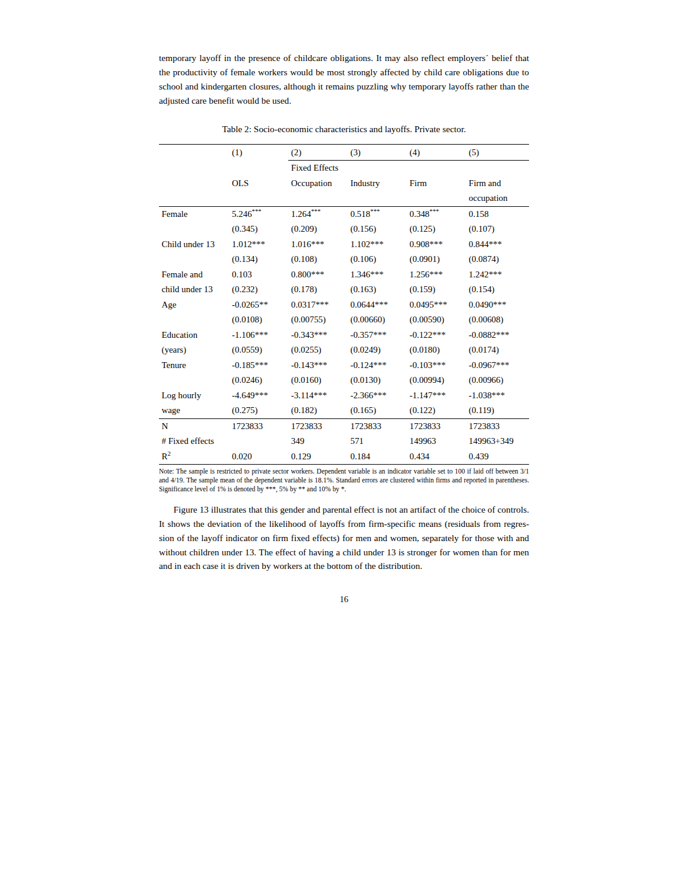temporary layoff in the presence of childcare obligations. It may also reflect employers´ belief that the productivity of female workers would be most strongly affected by child care obligations due to school and kindergarten closures, although it remains puzzling why temporary layoffs rather than the adjusted care benefit would be used.
Table 2: Socio-economic characteristics and layoffs. Private sector.
| | (1) | (2) | (3) | (4) | (5) |
| | | Fixed Effects |
| | OLS | Occupation | Industry | Firm | Firm and |
| | | | | | occupation |
| Female | 5.246 *** | 1.264 *** | 0.518 *** | 0.348 *** | 0.158 |
| | (0.345) | (0.209) | (0.156) | (0.125) | (0.107) |
| Child under 13 | 1.012*** | 1.016*** | 1.102*** | 0.908*** | 0.844*** |
| | (0.134) | (0.108) | (0.106) | (0.0901) | (0.0874) |
| Female and | 0.103 | 0.800*** | 1.346*** | 1.256*** | 1.242*** |
| child under 13 | (0.232) | (0.178) | (0.163) | (0.159) | (0.154) |
| Age | -0.0265** | 0.0317*** | 0.0644*** | 0.0495*** | 0.0490*** |
| | (0.0108) | (0.00755) | (0.00660) | (0.00590) | (0.00608) |
| Education | -1.106*** | -0.343*** | -0.357*** | -0.122*** | -0.0882*** |
| (years) | (0.0559) | (0.0255) | (0.0249) | (0.0180) | (0.0174) |
| Tenure | -0.185*** | -0.143*** | -0.124*** | -0.103*** | -0.0967*** |
| | (0.0246) | (0.0160) | (0.0130) | (0.00994) | (0.00966) |
| Log hourly | -4.649*** | -3.114*** | -2.366*** | -1.147*** | -1.038*** |
| wage | (0.275) | (0.182) | (0.165) | (0.122) | (0.119) |
| N | 1723833 | 1723833 | 1723833 | 1723833 | 1723833 |
| # Fixed effects | | 349 | 571 | 149963 | 149963+349 |
| R 2 | 0.020 | 0.129 | 0.184 | 0.434 | 0.439 |
Note: The sample is restricted to private sector workers. Dependent variable is an indicator variable set to 100 if laid off between 3/1 and 4/19. The sample mean of the dependent variable is 18.1%. Standard errors are clustered within firms and reported in parentheses. Significance level of 1% is denoted by ***, 5% by ** and 10% by *.
Figure 13 illustrates that this gender and parental effect is not an artifact of the choice of controls. It shows the deviation of the likelihood of layoffs from firm-specific means (residuals from regression of the layoff indicator on firm fixed effects) for men and women, separately for those with and without children under 13. The effect of having a child under 13 is stronger for women than for men and in each case it is driven by workers at the bottom of the distribution.
16